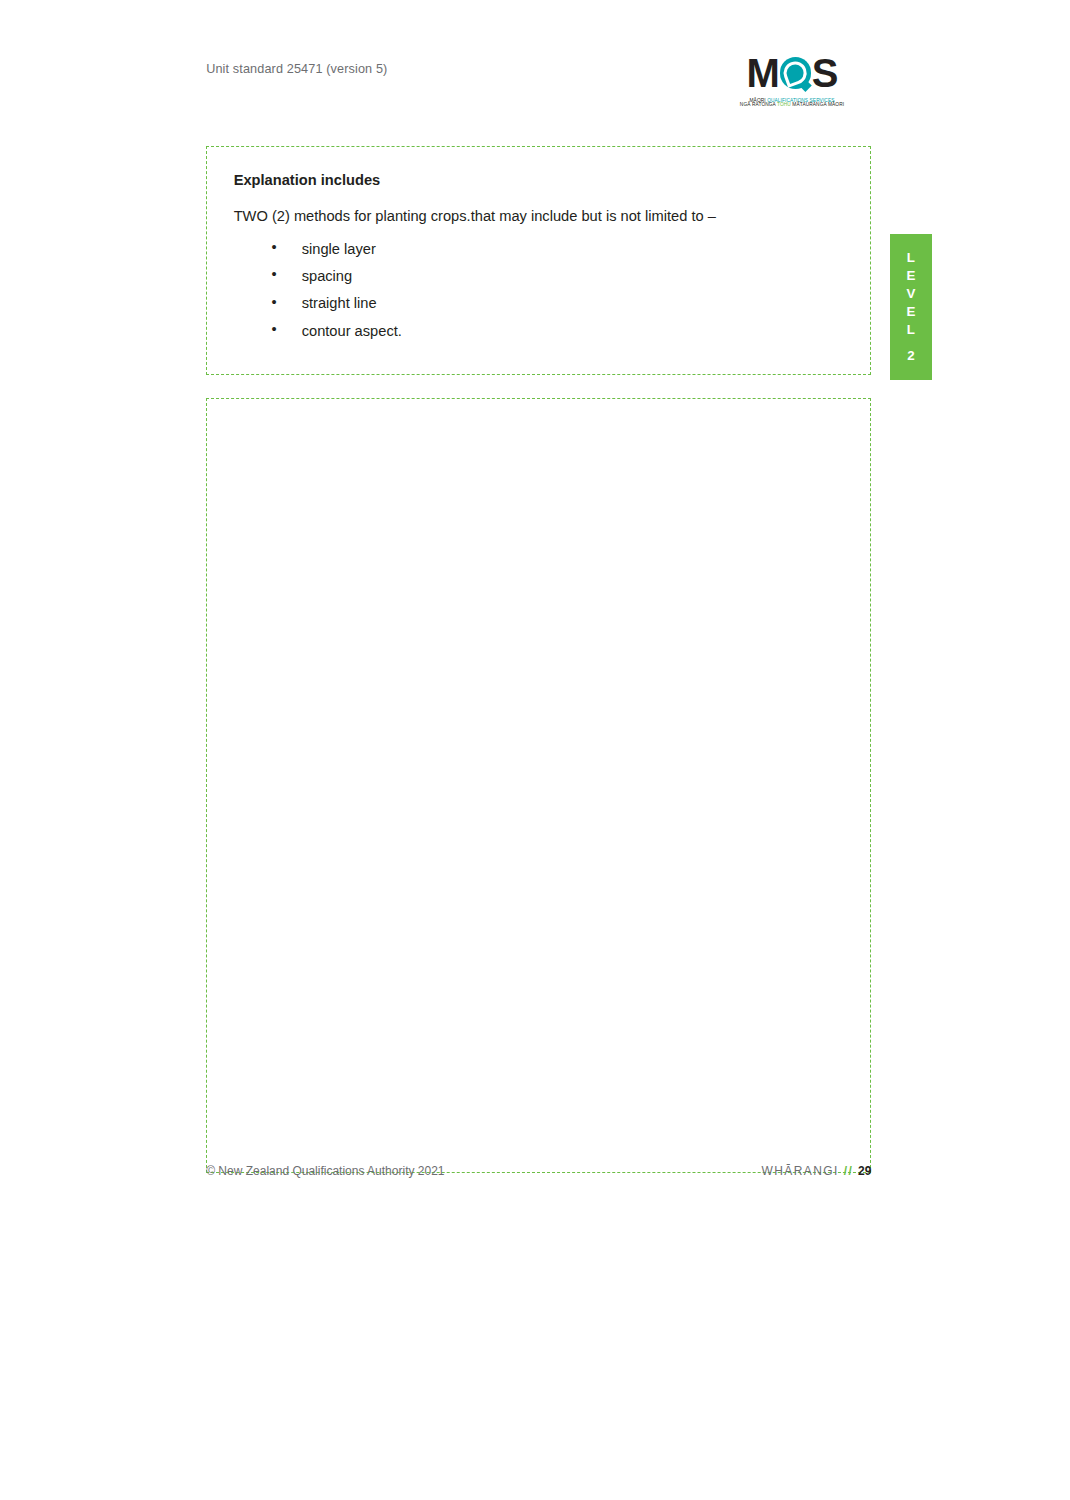Unit standard 25471 (version 5)
M S
MĀORI QUALIFICATIONS SERVICES
NGĀ RATONGA TOHU MĀTAURANGA MĀORI
LEVEL 2
Explanation includes
TWO (2) methods for planting crops.that may include but is not limited to –
single layer
spacing
straight line
contour aspect.
© New Zealand Qualifications Authority 2021
WHĀRANGI // 29